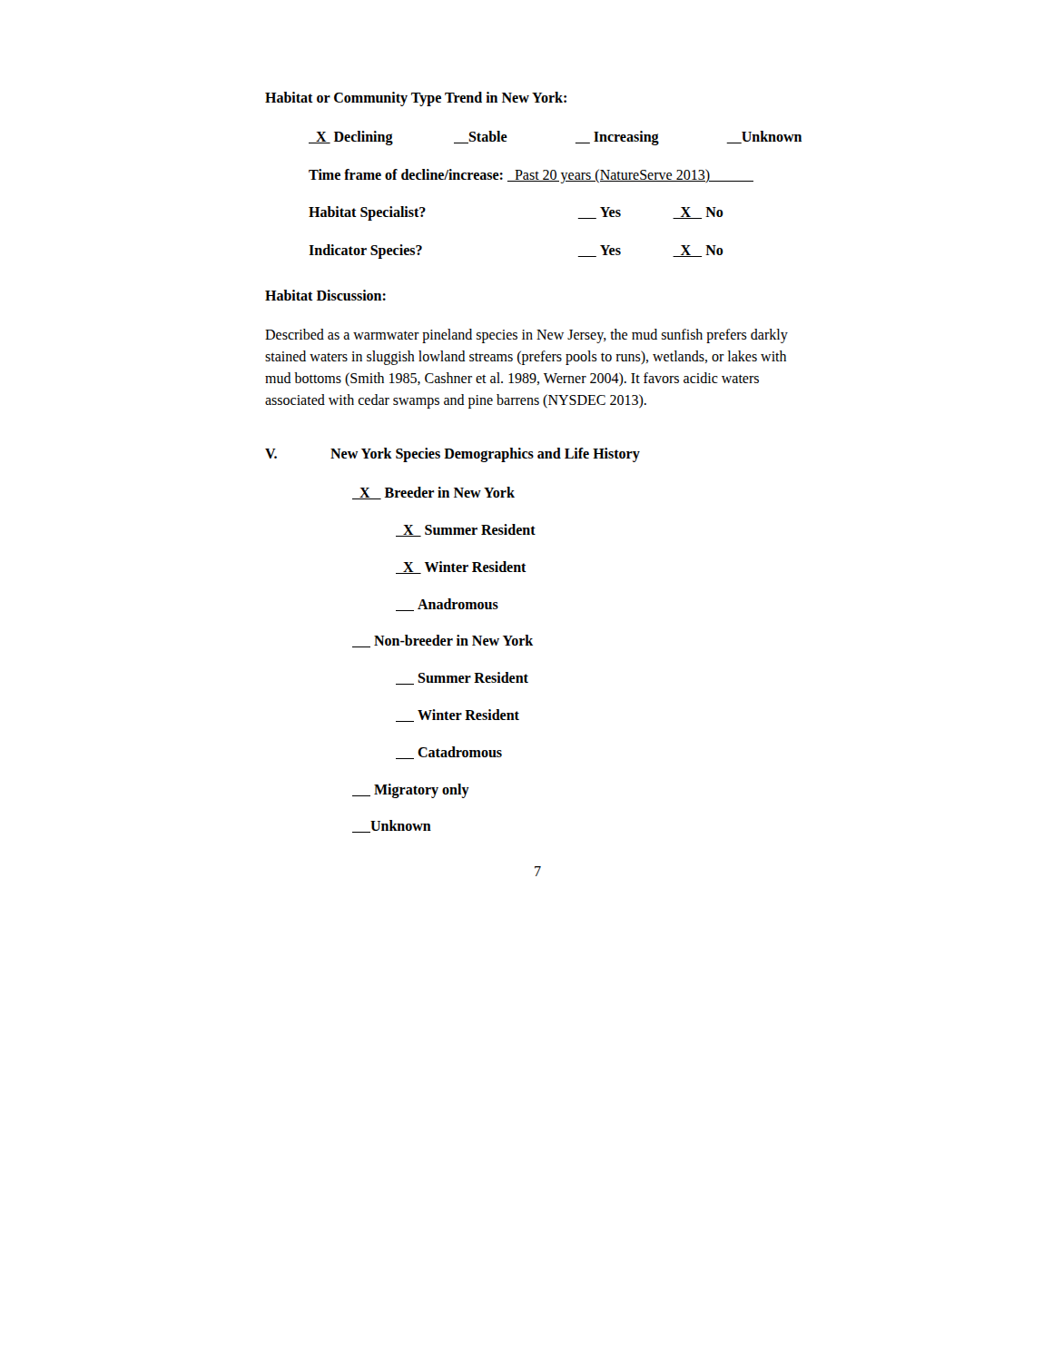Habitat or Community Type Trend in New York:
X Declining Stable Increasing Unknown
Time frame of decline/increase: Past 20 years (NatureServe 2013)
Habitat Specialist? Yes X No
Indicator Species? Yes X No
Habitat Discussion:
Described as a warmwater pineland species in New Jersey, the mud sunfish prefers darkly stained waters in sluggish lowland streams (prefers pools to runs), wetlands, or lakes with mud bottoms (Smith 1985, Cashner et al. 1989, Werner 2004). It favors acidic waters associated with cedar swamps and pine barrens (NYSDEC 2013).
V. New York Species Demographics and Life History
X Breeder in New York
X Summer Resident
X Winter Resident
Anadromous
Non-breeder in New York
Summer Resident
Winter Resident
Catadromous
Migratory only
Unknown
7